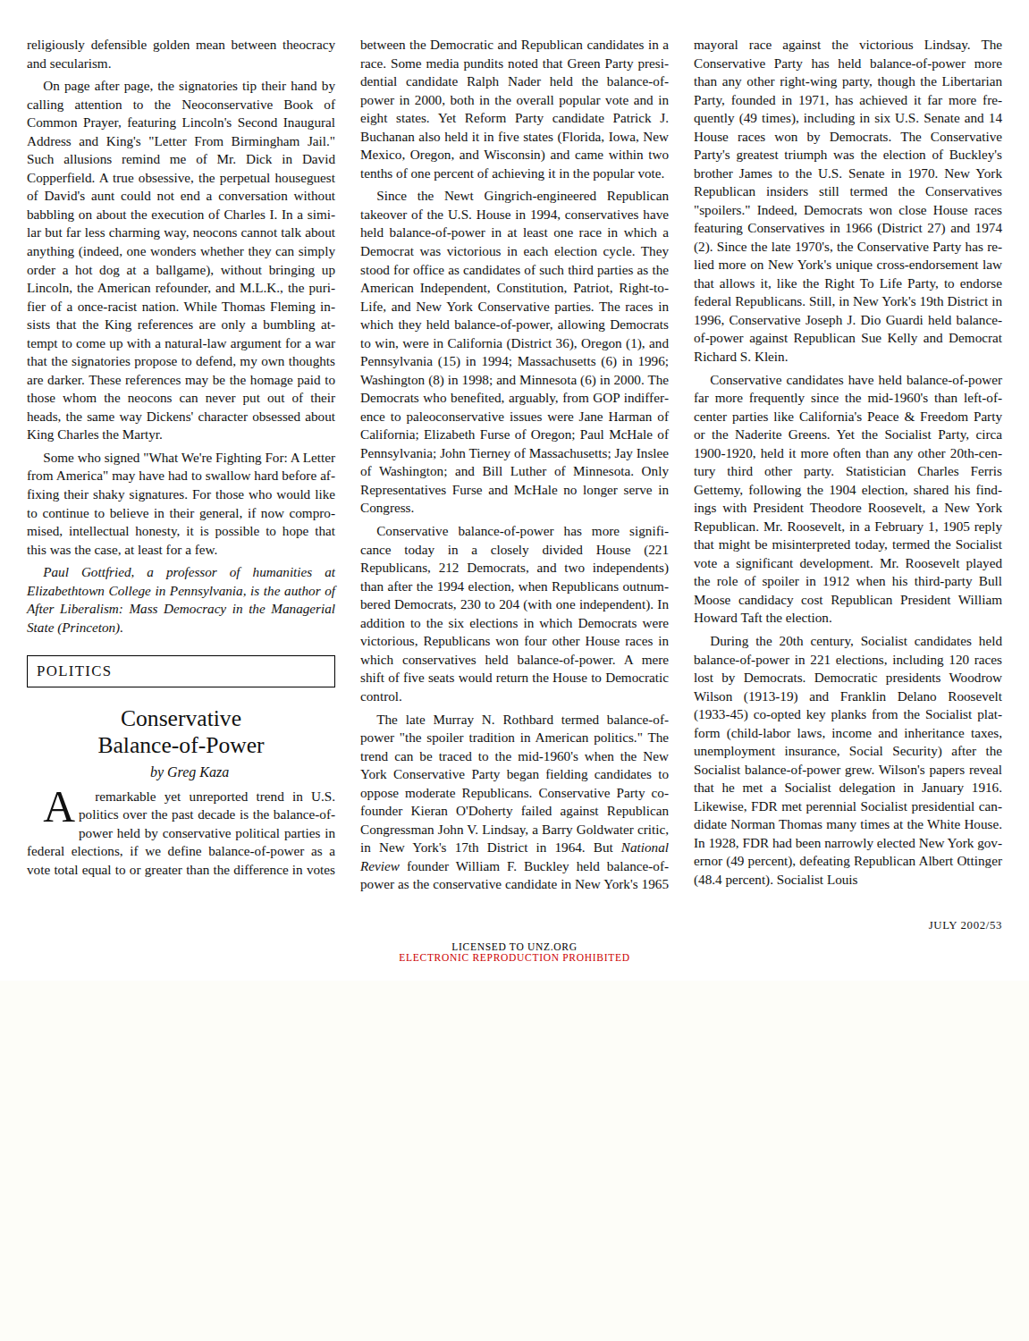religiously defensible golden mean between theocracy and secularism.
On page after page, the signatories tip their hand by calling attention to the Neoconservative Book of Common Prayer, featuring Lincoln's Second Inaugural Address and King's "Letter From Birmingham Jail." Such allusions remind me of Mr. Dick in David Copperfield. A true obsessive, the perpetual houseguest of David's aunt could not end a conversation without babbling on about the execution of Charles I. In a similar but far less charming way, neocons cannot talk about anything (indeed, one wonders whether they can simply order a hot dog at a ballgame), without bringing up Lincoln, the American refounder, and M.L.K., the purifier of a once-racist nation. While Thomas Fleming insists that the King references are only a bumbling attempt to come up with a natural-law argument for a war that the signatories propose to defend, my own thoughts are darker. These references may be the homage paid to those whom the neocons can never put out of their heads, the same way Dickens' character obsessed about King Charles the Martyr.
Some who signed "What We're Fighting For: A Letter from America" may have had to swallow hard before affixing their shaky signatures. For those who would like to continue to believe in their general, if now compromised, intellectual honesty, it is possible to hope that this was the case, at least for a few.
Paul Gottfried, a professor of humanities at Elizabethtown College in Pennsylvania, is the author of After Liberalism: Mass Democracy in the Managerial State (Princeton).
POLITICS
Conservative
Balance-of-Power
by Greg Kaza
Aremarkable yet unreported trend in U.S. politics over the past decade is the balance-of-power held by conservative political parties in federal elections, if we define balance-of-power as a vote total equal to or greater than the difference in votes between the Democratic and Republican candidates in a race. Some media pundits noted that Green Party presidential candidate Ralph Nader held the balance-of-power in 2000, both in the overall popular vote and in eight states. Yet Reform Party candidate Patrick J. Buchanan also held it in five states (Florida, Iowa, New Mexico, Oregon, and Wisconsin) and came within two tenths of one percent of achieving it in the popular vote.
Since the Newt Gingrich-engineered Republican takeover of the U.S. House in 1994, conservatives have held balance-of-power in at least one race in which a Democrat was victorious in each election cycle. They stood for office as candidates of such third parties as the American Independent, Constitution, Patriot, Right-to-Life, and New York Conservative parties. The races in which they held balance-of-power, allowing Democrats to win, were in California (District 36), Oregon (1), and Pennsylvania (15) in 1994; Massachusetts (6) in 1996; Washington (8) in 1998; and Minnesota (6) in 2000. The Democrats who benefited, arguably, from GOP indifference to paleoconservative issues were Jane Harman of California; Elizabeth Furse of Oregon; Paul McHale of Pennsylvania; John Tierney of Massachusetts; Jay Inslee of Washington; and Bill Luther of Minnesota. Only Representatives Furse and McHale no longer serve in Congress.
Conservative balance-of-power has more significance today in a closely divided House (221 Republicans, 212 Democrats, and two independents) than after the 1994 election, when Republicans outnumbered Democrats, 230 to 204 (with one independent). In addition to the six elections in which Democrats were victorious, Republicans won four other House races in which conservatives held balance-of-power. A mere shift of five seats would return the House to Democratic control.
The late Murray N. Rothbard termed balance-of-power "the spoiler tradition in American politics." The trend can be traced to the mid-1960's when the New York Conservative Party began fielding candidates to oppose moderate Republicans. Conservative Party cofounder Kieran O'Doherty failed against Republican Congressman John V. Lindsay, a Barry Goldwater critic, in New York's 17th District in 1964. But National Review founder William F. Buckley held balance-of-power as the conservative candidate in New York's 1965 mayoral race against the victorious Lindsay. The Conservative Party has held balance-of-power more than any other right-wing party, though the Libertarian Party, founded in 1971, has achieved it far more frequently (49 times), including in six U.S. Senate and 14 House races won by Democrats. The Conservative Party's greatest triumph was the election of Buckley's brother James to the U.S. Senate in 1970. New York Republican insiders still termed the Conservatives "spoilers." Indeed, Democrats won close House races featuring Conservatives in 1966 (District 27) and 1974 (2). Since the late 1970's, the Conservative Party has relied more on New York's unique cross-endorsement law that allows it, like the Right To Life Party, to endorse federal Republicans. Still, in New York's 19th District in 1996, Conservative Joseph J. Dio Guardi held balance-of-power against Republican Sue Kelly and Democrat Richard S. Klein.
Conservative candidates have held balance-of-power far more frequently since the mid-1960's than left-of-center parties like California's Peace & Freedom Party or the Naderite Greens. Yet the Socialist Party, circa 1900-1920, held it more often than any other 20th-century third other party. Statistician Charles Ferris Gettemy, following the 1904 election, shared his findings with President Theodore Roosevelt, a New York Republican. Mr. Roosevelt, in a February 1, 1905 reply that might be misinterpreted today, termed the Socialist vote a significant development. Mr. Roosevelt played the role of spoiler in 1912 when his third-party Bull Moose candidacy cost Republican President William Howard Taft the election.
During the 20th century, Socialist candidates held balance-of-power in 221 elections, including 120 races lost by Democrats. Democratic presidents Woodrow Wilson (1913-19) and Franklin Delano Roosevelt (1933-45) co-opted key planks from the Socialist platform (child-labor laws, income and inheritance taxes, unemployment insurance, Social Security) after the Socialist balance-of-power grew. Wilson's papers reveal that he met a Socialist delegation in January 1916. Likewise, FDR met perennial Socialist presidential candidate Norman Thomas many times at the White House. In 1928, FDR had been narrowly elected New York governor (49 percent), defeating Republican Albert Ottinger (48.4 percent). Socialist Louis
JULY 2002/53
LICENSED TO UNZ.ORG
ELECTRONIC REPRODUCTION PROHIBITED